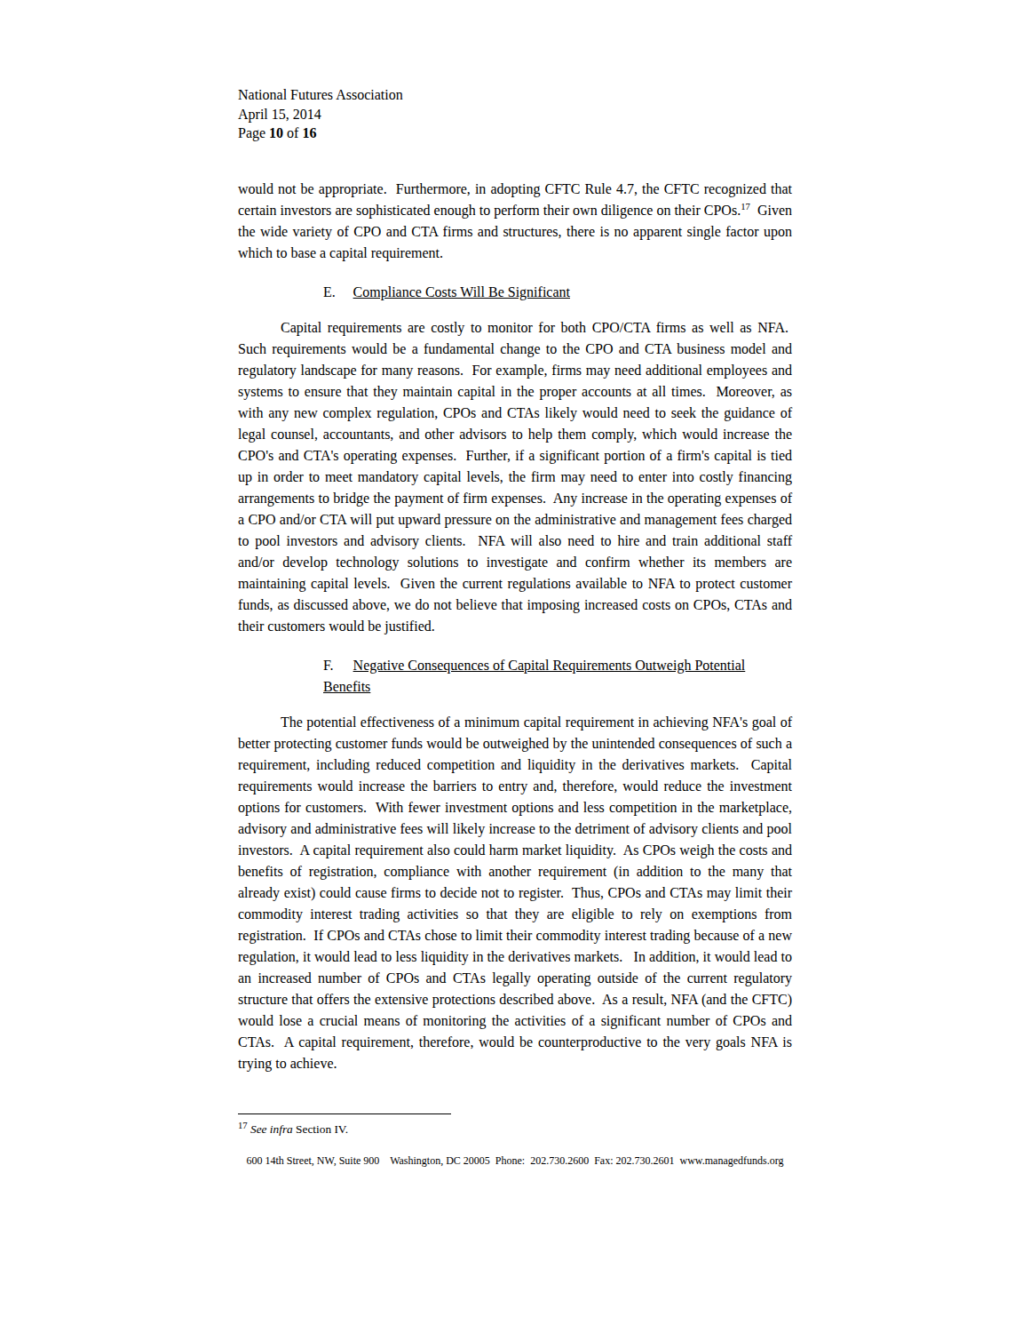National Futures Association
April 15, 2014
Page 10 of 16
would not be appropriate. Furthermore, in adopting CFTC Rule 4.7, the CFTC recognized that certain investors are sophisticated enough to perform their own diligence on their CPOs.17 Given the wide variety of CPO and CTA firms and structures, there is no apparent single factor upon which to base a capital requirement.
E. Compliance Costs Will Be Significant
Capital requirements are costly to monitor for both CPO/CTA firms as well as NFA. Such requirements would be a fundamental change to the CPO and CTA business model and regulatory landscape for many reasons. For example, firms may need additional employees and systems to ensure that they maintain capital in the proper accounts at all times. Moreover, as with any new complex regulation, CPOs and CTAs likely would need to seek the guidance of legal counsel, accountants, and other advisors to help them comply, which would increase the CPO's and CTA's operating expenses. Further, if a significant portion of a firm's capital is tied up in order to meet mandatory capital levels, the firm may need to enter into costly financing arrangements to bridge the payment of firm expenses. Any increase in the operating expenses of a CPO and/or CTA will put upward pressure on the administrative and management fees charged to pool investors and advisory clients. NFA will also need to hire and train additional staff and/or develop technology solutions to investigate and confirm whether its members are maintaining capital levels. Given the current regulations available to NFA to protect customer funds, as discussed above, we do not believe that imposing increased costs on CPOs, CTAs and their customers would be justified.
F. Negative Consequences of Capital Requirements Outweigh Potential Benefits
The potential effectiveness of a minimum capital requirement in achieving NFA's goal of better protecting customer funds would be outweighed by the unintended consequences of such a requirement, including reduced competition and liquidity in the derivatives markets. Capital requirements would increase the barriers to entry and, therefore, would reduce the investment options for customers. With fewer investment options and less competition in the marketplace, advisory and administrative fees will likely increase to the detriment of advisory clients and pool investors. A capital requirement also could harm market liquidity. As CPOs weigh the costs and benefits of registration, compliance with another requirement (in addition to the many that already exist) could cause firms to decide not to register. Thus, CPOs and CTAs may limit their commodity interest trading activities so that they are eligible to rely on exemptions from registration. If CPOs and CTAs chose to limit their commodity interest trading because of a new regulation, it would lead to less liquidity in the derivatives markets. In addition, it would lead to an increased number of CPOs and CTAs legally operating outside of the current regulatory structure that offers the extensive protections described above. As a result, NFA (and the CFTC) would lose a crucial means of monitoring the activities of a significant number of CPOs and CTAs. A capital requirement, therefore, would be counterproductive to the very goals NFA is trying to achieve.
17 See infra Section IV.
600 14th Street, NW, Suite 900 Washington, DC 20005 Phone: 202.730.2600 Fax: 202.730.2601 www.managedfunds.org